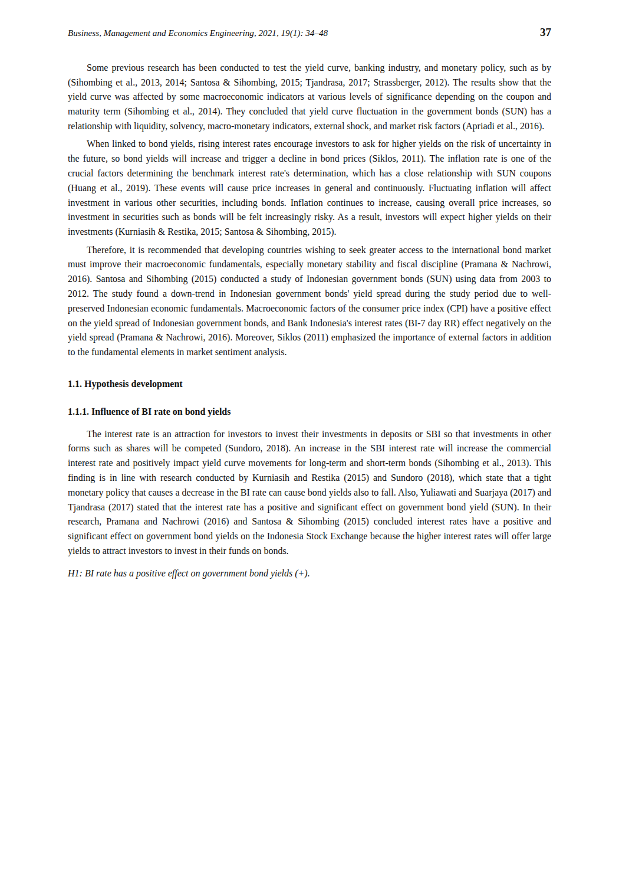Business, Management and Economics Engineering, 2021, 19(1): 34–48 37
Some previous research has been conducted to test the yield curve, banking industry, and monetary policy, such as by (Sihombing et al., 2013, 2014; Santosa & Sihombing, 2015; Tjandrasa, 2017; Strassberger, 2012). The results show that the yield curve was affected by some macroeconomic indicators at various levels of significance depending on the coupon and maturity term (Sihombing et al., 2014). They concluded that yield curve fluctuation in the government bonds (SUN) has a relationship with liquidity, solvency, macro-monetary indicators, external shock, and market risk factors (Apriadi et al., 2016).
When linked to bond yields, rising interest rates encourage investors to ask for higher yields on the risk of uncertainty in the future, so bond yields will increase and trigger a decline in bond prices (Siklos, 2011). The inflation rate is one of the crucial factors determining the benchmark interest rate's determination, which has a close relationship with SUN coupons (Huang et al., 2019). These events will cause price increases in general and continuously. Fluctuating inflation will affect investment in various other securities, including bonds. Inflation continues to increase, causing overall price increases, so investment in securities such as bonds will be felt increasingly risky. As a result, investors will expect higher yields on their investments (Kurniasih & Restika, 2015; Santosa & Sihombing, 2015).
Therefore, it is recommended that developing countries wishing to seek greater access to the international bond market must improve their macroeconomic fundamentals, especially monetary stability and fiscal discipline (Pramana & Nachrowi, 2016). Santosa and Sihombing (2015) conducted a study of Indonesian government bonds (SUN) using data from 2003 to 2012. The study found a down-trend in Indonesian government bonds' yield spread during the study period due to well-preserved Indonesian economic fundamentals. Macroeconomic factors of the consumer price index (CPI) have a positive effect on the yield spread of Indonesian government bonds, and Bank Indonesia's interest rates (BI-7 day RR) effect negatively on the yield spread (Pramana & Nachrowi, 2016). Moreover, Siklos (2011) emphasized the importance of external factors in addition to the fundamental elements in market sentiment analysis.
1.1. Hypothesis development
1.1.1. Influence of BI rate on bond yields
The interest rate is an attraction for investors to invest their investments in deposits or SBI so that investments in other forms such as shares will be competed (Sundoro, 2018). An increase in the SBI interest rate will increase the commercial interest rate and positively impact yield curve movements for long-term and short-term bonds (Sihombing et al., 2013). This finding is in line with research conducted by Kurniasih and Restika (2015) and Sundoro (2018), which state that a tight monetary policy that causes a decrease in the BI rate can cause bond yields also to fall. Also, Yuliawati and Suarjaya (2017) and Tjandrasa (2017) stated that the interest rate has a positive and significant effect on government bond yield (SUN). In their research, Pramana and Nachrowi (2016) and Santosa & Sihombing (2015) concluded interest rates have a positive and significant effect on government bond yields on the Indonesia Stock Exchange because the higher interest rates will offer large yields to attract investors to invest in their funds on bonds.
H1: BI rate has a positive effect on government bond yields (+).